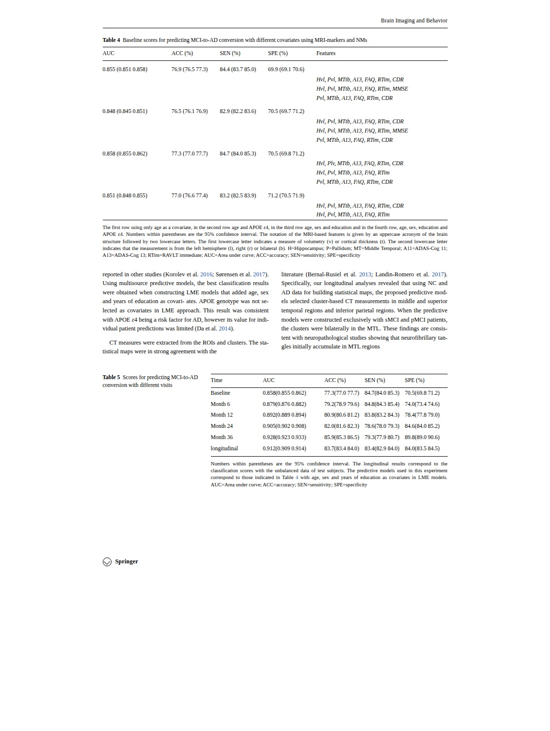Brain Imaging and Behavior
Table 4 Baseline scores for predicting MCI-to-AD conversion with different covariates using MRI-markers and NMs
| AUC | ACC (%) | SEN (%) | SPE (%) | Features |
| --- | --- | --- | --- | --- |
| 0.855 (0.851 0.858) | 76.9 (76.5 77.3) | 84.4 (83.7 85.0) | 69.9 (69.1 70.6) | |
| | | | | Hvl, Pvl, MTtb, A13, FAQ, RTim, CDR |
| | | | | Hvl, Pvl, MTtb, A13, FAQ, RTim, MMSE |
| | | | | Pvl, MTtb, A13, FAQ, RTim, CDR |
| 0.848 (0.845 0.851) | 76.5 (76.1 76.9) | 82.9 (82.2 83.6) | 70.5 (69.7 71.2) | |
| | | | | Hvl, Pvl, MTtb, A13, FAQ, RTim, CDR |
| | | | | Hvl, Pvl, MTtb, A13, FAQ, RTim, MMSE |
| | | | | Pvl, MTtb, A13, FAQ, RTim, CDR |
| 0.858 (0.855 0.862) | 77.3 (77.0 77.7) | 84.7 (84.0 85.3) | 70.5 (69.8 71.2) | |
| | | | | Hvl, Plv, MTtb, A13, FAQ, RTim, CDR |
| | | | | Hvl, Pvl, MTtb, A13, FAQ, RTim |
| | | | | Pvl, MTtb, A13, FAQ, RTim, CDR |
| 0.851 (0.848 0.855) | 77.0 (76.6 77.4) | 83.2 (82.5 83.9) | 71.2 (70.5 71.9) | |
| | | | | Hvl, Pvl, MTtb, A13, FAQ, RTim, CDR |
| | | | | Hvl, Pvl, MTtb, A13, FAQ, RTim |
The first row using only age as a covariate, in the second row age and APOE ε4, in the third row age, sex and education and in the fourth row, age, sex, education and APOE ε4. Numbers within parentheses are the 95% confidence interval. The notation of the MRI-based features is given by an uppercase acronym of the brain structure followed by two lowercase letters. The first lowercase letter indicates a measure of volumetry (v) or cortical thickness (t). The second lowercase letter indicates that the measurement is from the left hemisphere (l), right (r) or bilateral (b). H=Hippocampus; P=Pallidum; MT=Middle Temporal; A11=ADAS-Cog 11; A13=ADAS-Cog 13; RTim=RAVLT immediate; AUC=Area under curve; ACC=accuracy; SEN=sensitivity; SPE=specificity
reported in other studies (Korolev et al. 2016; Sørensen et al. 2017). Using multisource predictive models, the best classification results were obtained when constructing LME models that added age, sex and years of education as covari- ates. APOE genotype was not selected as covariates in LME approach. This result was consistent with APOE ε4 being a risk factor for AD, however its value for individual patient predictions was limited (Da et al. 2014).
CT measures were extracted from the ROIs and clusters. The statistical maps were in strong agreement with the
literature (Bernal-Rusiel et al. 2013; Landin-Romero et al. 2017). Specifically, our longitudinal analyses revealed that using NC and AD data for building statistical maps, the proposed predictive models selected cluster-based CT measurements in middle and superior temporal regions and inferior parietal regions. When the predictive models were constructed exclusively with sMCI and pMCI patients, the clusters were bilaterally in the MTL. These findings are consistent with neuropathological studies showing that neurofibrillary tangles initially accumulate in MTL regions
Table 5 Scores for predicting MCI-to-AD conversion with different visits
| Time | AUC | ACC (%) | SEN (%) | SPE (%) |
| --- | --- | --- | --- | --- |
| Baseline | 0.858(0.855 0.862) | 77.3(77.0 77.7) | 84.7(84.0 85.3) | 70.5(69.8 71.2) |
| Month 6 | 0.879(0.876 0.882) | 79.2(78.9 79.6) | 84.8(84.3 85.4) | 74.0(73.4 74.6) |
| Month 12 | 0.892(0.889 0.894) | 80.9(80.6 81.2) | 83.8(83.2 84.3) | 78.4(77.8 79.0) |
| Month 24 | 0.905(0.902 0.908) | 82.0(81.6 82.3) | 78.6(78.0 79.3) | 84.6(84.0 85.2) |
| Month 36 | 0.928(0.923 0.933) | 85.9(85.3 86.5) | 79.3(77.9 80.7) | 89.8(89.0 90.6) |
| longitudinal | 0.912(0.909 0.914) | 83.7(83.4 84.0) | 83.4(82.9 84.0) | 84.0(83.5 84.5) |
Numbers within parentheses are the 95% confidence interval. The longitudinal results correspond to the classification scores with the unbalanced data of test subjects. The predictive models used in this experiment correspond to those indicated in Table 4 with age, sex and years of education as covariates in LME models. AUC=Area under curve; ACC=accuracy; SEN=sensitivity; SPE=specificity
Springer